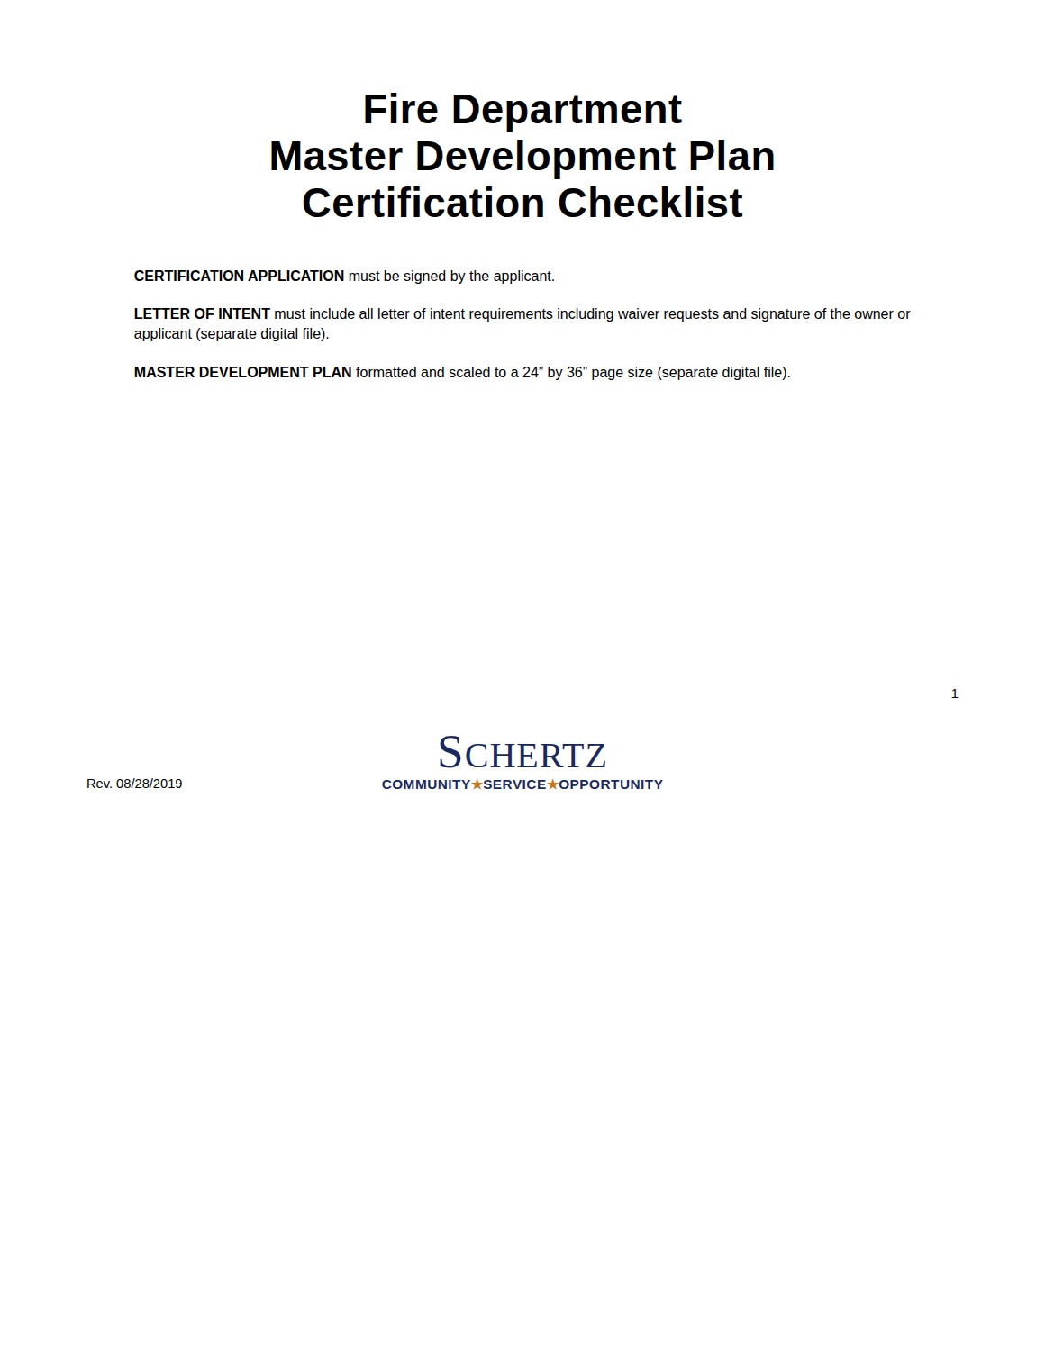Fire Department
Master Development Plan
Certification Checklist
CERTIFICATION APPLICATION must be signed by the applicant.
LETTER OF INTENT must include all letter of intent requirements including waiver requests and signature of the owner or applicant (separate digital file).
MASTER DEVELOPMENT PLAN formatted and scaled to a 24” by 36” page size (separate digital file).
1
Rev. 08/28/2019
SCHERTZ
COMMUNITY★SERVICE★OPPORTUNITY